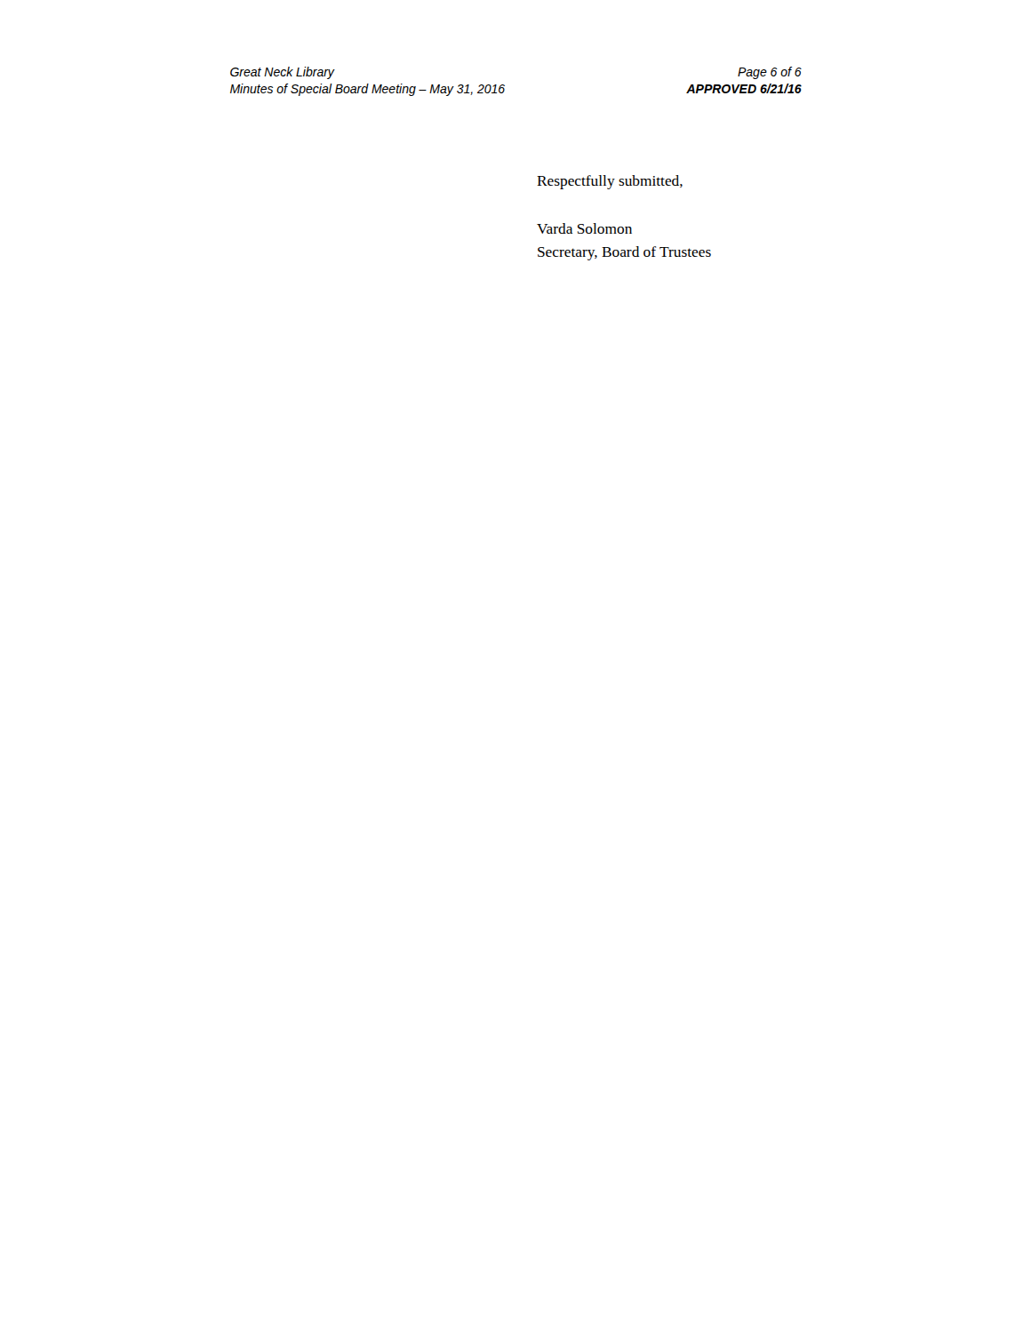Great Neck Library
Minutes of Special Board Meeting – May 31, 2016
Page 6 of 6
APPROVED 6/21/16
Respectfully submitted,
Varda Solomon
Secretary, Board of Trustees